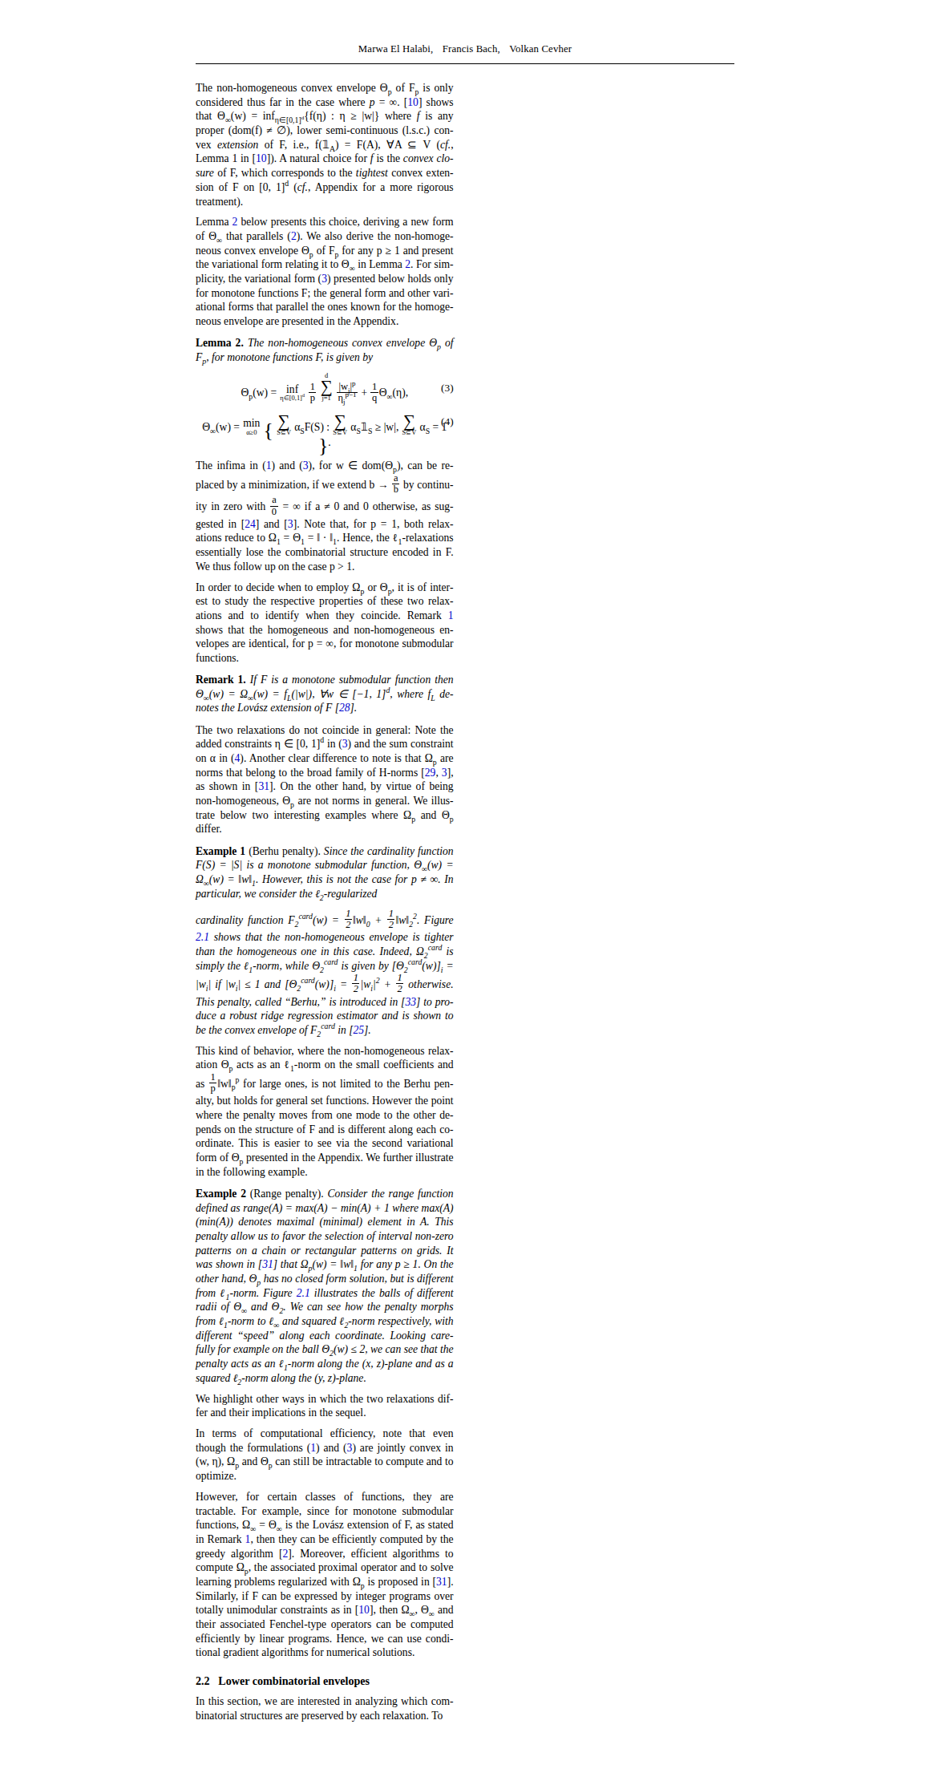Marwa El Halabi, Francis Bach, Volkan Cevher
The non-homogeneous convex envelope Θp of Fp is only considered thus far in the case where p = ∞. [10] shows that Θ∞(w) = infη∈[0,1]d{f(η) : η ≥ |w|} where f is any proper (dom(f) ≠ ∅), lower semi-continuous (l.s.c.) convex extension of F, i.e., f(𝟙A) = F(A), ∀A ⊆ V (cf., Lemma 1 in [10]). A natural choice for f is the convex closure of F, which corresponds to the tightest convex extension of F on [0, 1]d (cf., Appendix for a more rigorous treatment).
Lemma 2 below presents this choice, deriving a new form of Θ∞ that parallels (2). We also derive the non-homogeneous convex envelope Θp of Fp for any p ≥ 1 and present the variational form relating it to Θ∞ in Lemma 2. For simplicity, the variational form (3) presented below holds only for monotone functions F; the general form and other variational forms that parallel the ones known for the homogeneous envelope are presented in the Appendix.
Lemma 2. The non-homogeneous convex envelope Θp of Fp, for monotone functions F, is given by
Θp(w) = inf η∈[0,1]d 1 p d∑j=1 |wj|p ηjp−1 + 1 q Θ∞(η), (3)
Θ∞(w) = min α≥0 { ∑S⊆V αSF(S) : ∑S⊆V αS𝟙S ≥ |w|, ∑S⊆V αS = 1 }. (4)
The infima in (1) and (3), for w ∈ dom(Θp), can be replaced by a minimization, if we extend b → ab by continuity in zero with a 0 = ∞ if a ≠ 0 and 0 otherwise, as suggested in [24] and [3]. Note that, for p = 1, both relaxations reduce to Ω1 = Θ1 = ‖ · ‖1. Hence, the ℓ1-relaxations essentially lose the combinatorial structure encoded in F. We thus follow up on the case p > 1.
In order to decide when to employ Ωp or Θp, it is of interest to study the respective properties of these two relaxations and to identify when they coincide. Remark 1 shows that the homogeneous and non-homogeneous envelopes are identical, for p = ∞, for monotone submodular functions.
Remark 1. If F is a monotone submodular function then Θ∞(w) = Ω∞(w) = fL(|w|), ∀w ∈ [−1, 1]d, where fL denotes the Lovász extension of F [28].
The two relaxations do not coincide in general: Note the added constraints η ∈ [0, 1]d in (3) and the sum constraint on α in (4). Another clear difference to note is that Ωp are norms that belong to the broad family of H-norms [29, 3], as shown in [31]. On the other hand, by virtue of being non-homogeneous, Θp are not norms in general. We illustrate below two interesting examples where Ωp and Θp differ.
Example 1 (Berhu penalty). Since the cardinality function F(S) = |S| is a monotone submodular function, Θ∞(w) = Ω∞(w) = ‖w‖1. However, this is not the case for p ≠ ∞. In particular, we consider the ℓ2-regularized
cardinality function F2card(w) = 12‖w‖0 + 12‖w‖22. Figure 2.1 shows that the non-homogeneous envelope is tighter than the homogeneous one in this case. Indeed, Ω2card is simply the ℓ1-norm, while Θ2card is given by [Θ2card(w)]i = |wi| if |wi| ≤ 1 and [Θ2card(w)]i = 12|wi|2 + 12 otherwise. This penalty, called “Berhu,” is introduced in [33] to produce a robust ridge regression estimator and is shown to be the convex envelope of F2card in [25].
This kind of behavior, where the non-homogeneous relaxation Θp acts as an ℓ1-norm on the small coefficients and as 1 p‖w‖pp for large ones, is not limited to the Berhu penalty, but holds for general set functions. However the point where the penalty moves from one mode to the other depends on the structure of F and is different along each coordinate. This is easier to see via the second variational form of Θp presented in the Appendix. We further illustrate in the following example.
Example 2 (Range penalty). Consider the range function defined as range(A) = max(A) − min(A) + 1 where max(A) (min(A)) denotes maximal (minimal) element in A. This penalty allow us to favor the selection of interval non-zero patterns on a chain or rectangular patterns on grids. It was shown in [31] that Ωp(w) = ‖w‖1 for any p ≥ 1. On the other hand, Θp has no closed form solution, but is different from ℓ1-norm. Figure 2.1 illustrates the balls of different radii of Θ∞ and Θ2. We can see how the penalty morphs from ℓ1-norm to ℓ∞ and squared ℓ2-norm respectively, with different “speed” along each coordinate. Looking carefully for example on the ball Θ2(w) ≤ 2, we can see that the penalty acts as an ℓ1-norm along the (x, z)-plane and as a squared ℓ2-norm along the (y, z)-plane.
We highlight other ways in which the two relaxations differ and their implications in the sequel.
In terms of computational efficiency, note that even though the formulations (1) and (3) are jointly convex in (w, η), Ωp and Θp can still be intractable to compute and to optimize.
However, for certain classes of functions, they are tractable. For example, since for monotone submodular functions, Ω∞ = Θ∞ is the Lovász extension of F, as stated in Remark 1, then they can be efficiently computed by the greedy algorithm [2]. Moreover, efficient algorithms to compute Ωp, the associated proximal operator and to solve learning problems regularized with Ωp is proposed in [31]. Similarly, if F can be expressed by integer programs over totally unimodular constraints as in [10], then Ω∞, Θ∞ and their associated Fenchel-type operators can be computed efficiently by linear programs. Hence, we can use conditional gradient algorithms for numerical solutions.
2.2 Lower combinatorial envelopes
In this section, we are interested in analyzing which combinatorial structures are preserved by each relaxation. To